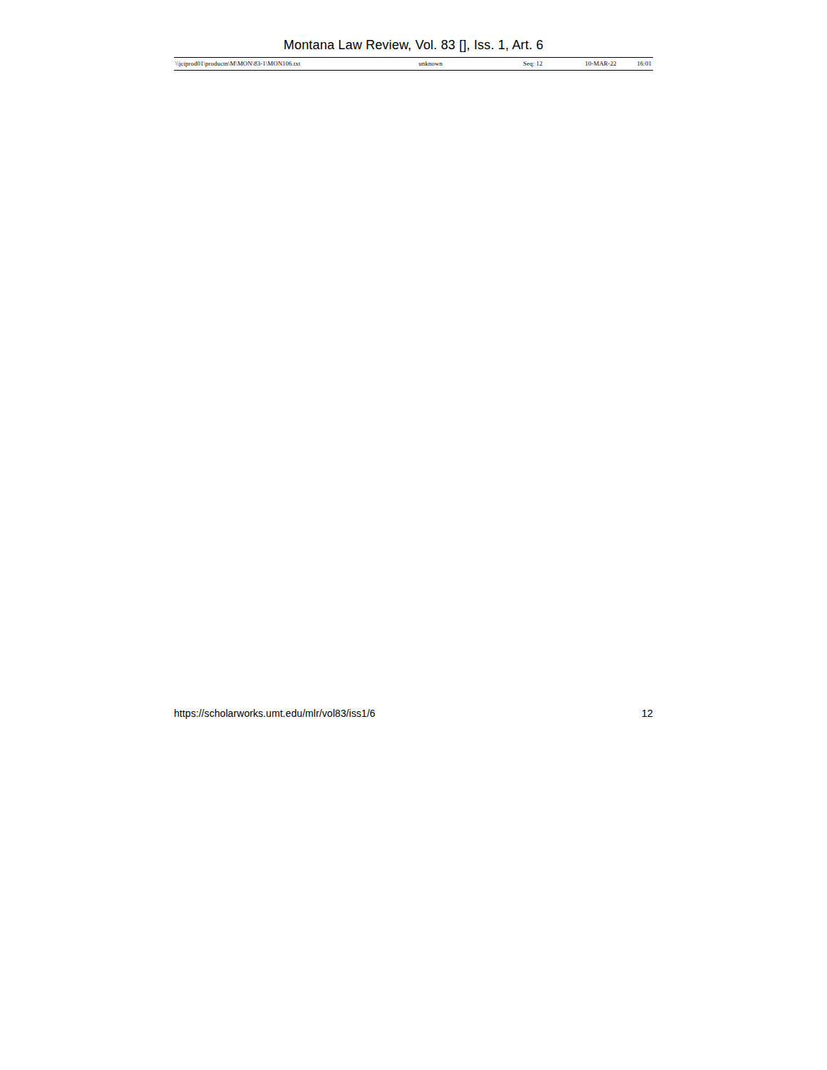Montana Law Review, Vol. 83 [], Iss. 1, Art. 6
\\jciprod01\productn\M\MON\83-1\MON106.txt unknown Seq: 12 10-MAR-22 16:01
https://scholarworks.umt.edu/mlr/vol83/iss1/6 12